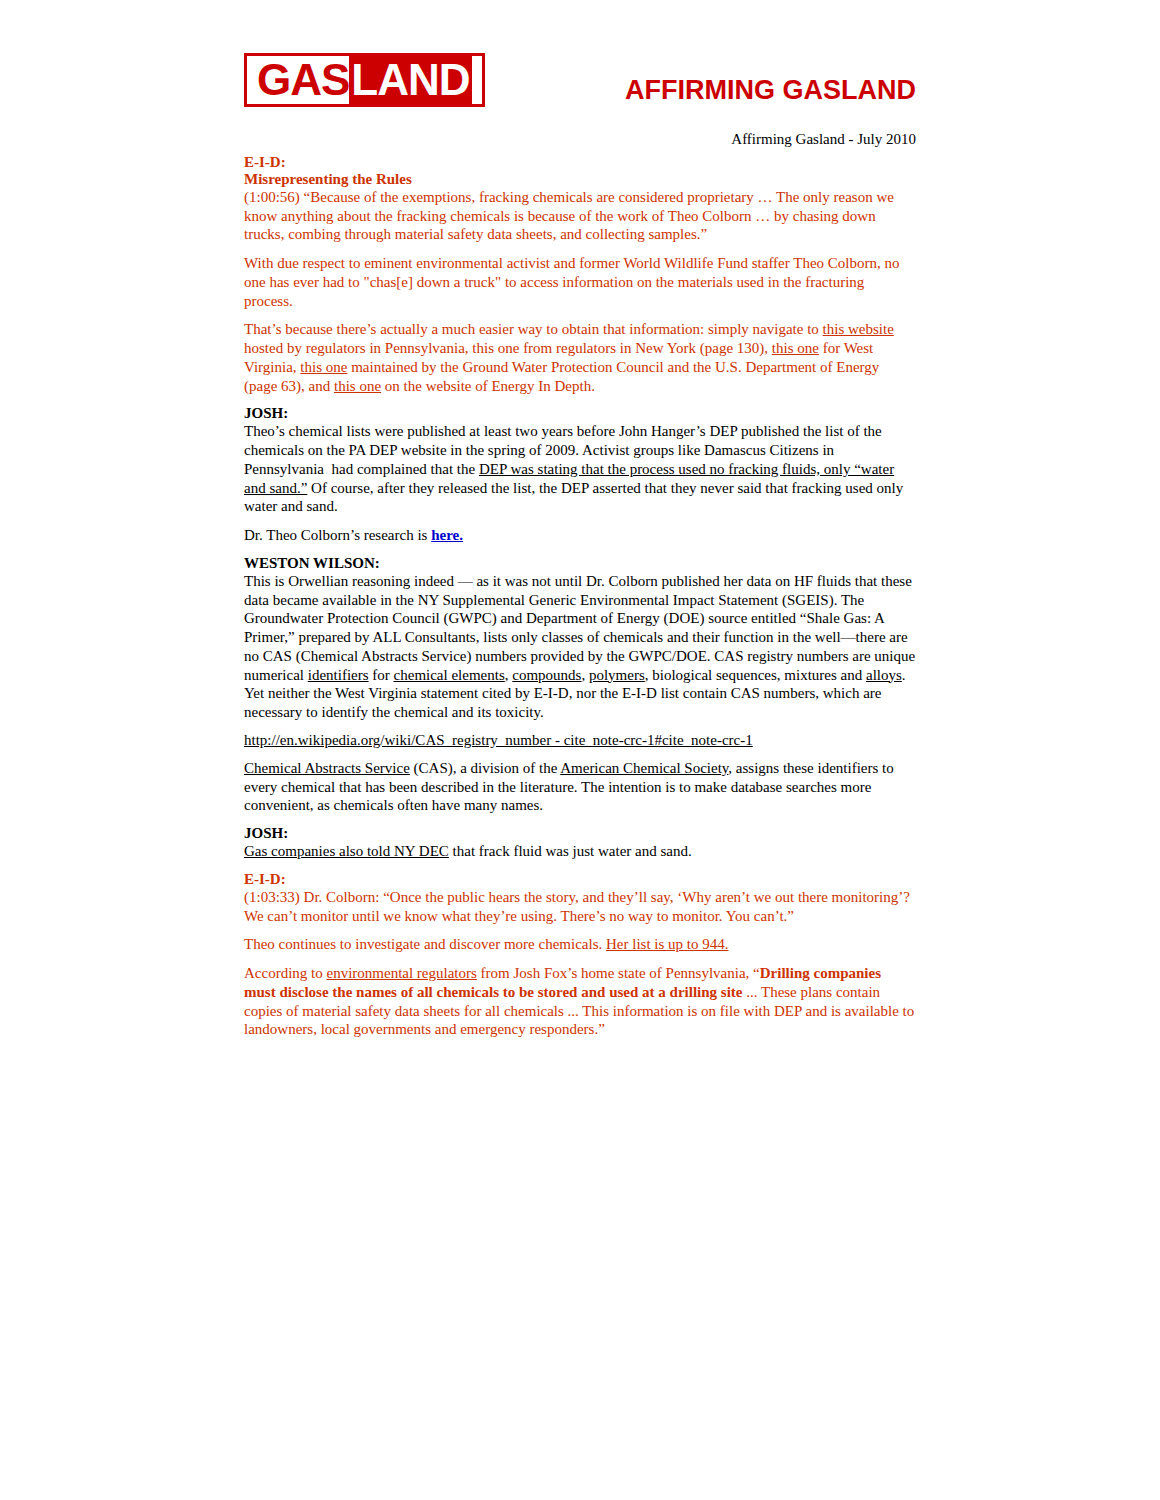GASLAND
AFFIRMING GASLAND
Affirming Gasland - July 2010
E-I-D:
Misrepresenting the Rules
(1:00:56) “Because of the exemptions, fracking chemicals are considered proprietary … The only reason we know anything about the fracking chemicals is because of the work of Theo Colborn … by chasing down trucks, combing through material safety data sheets, and collecting samples.”
With due respect to eminent environmental activist and former World Wildlife Fund staffer Theo Colborn, no one has ever had to "chas[e] down a truck" to access information on the materials used in the fracturing process.
That’s because there’s actually a much easier way to obtain that information: simply navigate to this website hosted by regulators in Pennsylvania, this one from regulators in New York (page 130), this one for West Virginia, this one maintained by the Ground Water Protection Council and the U.S. Department of Energy (page 63), and this one on the website of Energy In Depth.
JOSH:
Theo’s chemical lists were published at least two years before John Hanger’s DEP published the list of the chemicals on the PA DEP website in the spring of 2009. Activist groups like Damascus Citizens in Pennsylvania had complained that the DEP was stating that the process used no fracking fluids, only “water and sand.” Of course, after they released the list, the DEP asserted that they never said that fracking used only water and sand.
Dr. Theo Colborn’s research is here.
WESTON WILSON:
This is Orwellian reasoning indeed — as it was not until Dr. Colborn published her data on HF fluids that these data became available in the NY Supplemental Generic Environmental Impact Statement (SGEIS). The Groundwater Protection Council (GWPC) and Department of Energy (DOE) source entitled “Shale Gas: A Primer,” prepared by ALL Consultants, lists only classes of chemicals and their function in the well—there are no CAS (Chemical Abstracts Service) numbers provided by the GWPC/DOE. CAS registry numbers are unique numerical identifiers for chemical elements, compounds, polymers, biological sequences, mixtures and alloys. Yet neither the West Virginia statement cited by E-I-D, nor the E-I-D list contain CAS numbers, which are necessary to identify the chemical and its toxicity.
http://en.wikipedia.org/wiki/CAS_registry_number - cite_note-crc-1#cite_note-crc-1
Chemical Abstracts Service (CAS), a division of the American Chemical Society, assigns these identifiers to every chemical that has been described in the literature. The intention is to make database searches more convenient, as chemicals often have many names.
JOSH:
Gas companies also told NY DEC that frack fluid was just water and sand.
E-I-D:
(1:03:33) Dr. Colborn: “Once the public hears the story, and they’ll say, ‘Why aren’t we out there monitoring’? We can’t monitor until we know what they’re using. There’s no way to monitor. You can’t.”
Theo continues to investigate and discover more chemicals. Her list is up to 944.
According to environmental regulators from Josh Fox’s home state of Pennsylvania, “Drilling companies must disclose the names of all chemicals to be stored and used at a drilling site ... These plans contain copies of material safety data sheets for all chemicals ... This information is on file with DEP and is available to landowners, local governments and emergency responders.”